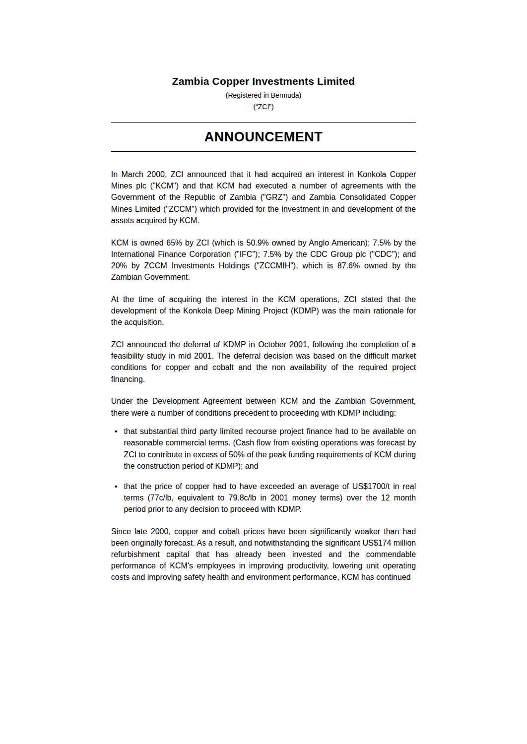Zambia Copper Investments Limited
(Registered in Bermuda)
(“ZCI”)
ANNOUNCEMENT
In March 2000, ZCI announced that it had acquired an interest in Konkola Copper Mines plc ("KCM") and that KCM had executed a number of agreements with the Government of the Republic of Zambia ("GRZ") and Zambia Consolidated Copper Mines Limited ("ZCCM") which provided for the investment in and development of the assets acquired by KCM.
KCM is owned 65% by ZCI (which is 50.9% owned by Anglo American); 7.5% by the International Finance Corporation ("IFC"); 7.5% by the CDC Group plc ("CDC"); and 20% by ZCCM Investments Holdings ("ZCCMIH"), which is 87.6% owned by the Zambian Government.
At the time of acquiring the interest in the KCM operations, ZCI stated that the development of the Konkola Deep Mining Project (KDMP) was the main rationale for the acquisition.
ZCI announced the deferral of KDMP in October 2001, following the completion of a feasibility study in mid 2001. The deferral decision was based on the difficult market conditions for copper and cobalt and the non availability of the required project financing.
Under the Development Agreement between KCM and the Zambian Government, there were a number of conditions precedent to proceeding with KDMP including:
that substantial third party limited recourse project finance had to be available on reasonable commercial terms. (Cash flow from existing operations was forecast by ZCI to contribute in excess of 50% of the peak funding requirements of KCM during the construction period of KDMP); and
that the price of copper had to have exceeded an average of US$1700/t in real terms (77c/lb, equivalent to 79.8c/lb in 2001 money terms) over the 12 month period prior to any decision to proceed with KDMP.
Since late 2000, copper and cobalt prices have been significantly weaker than had been originally forecast. As a result, and notwithstanding the significant US$174 million refurbishment capital that has already been invested and the commendable performance of KCM's employees in improving productivity, lowering unit operating costs and improving safety health and environment performance, KCM has continued